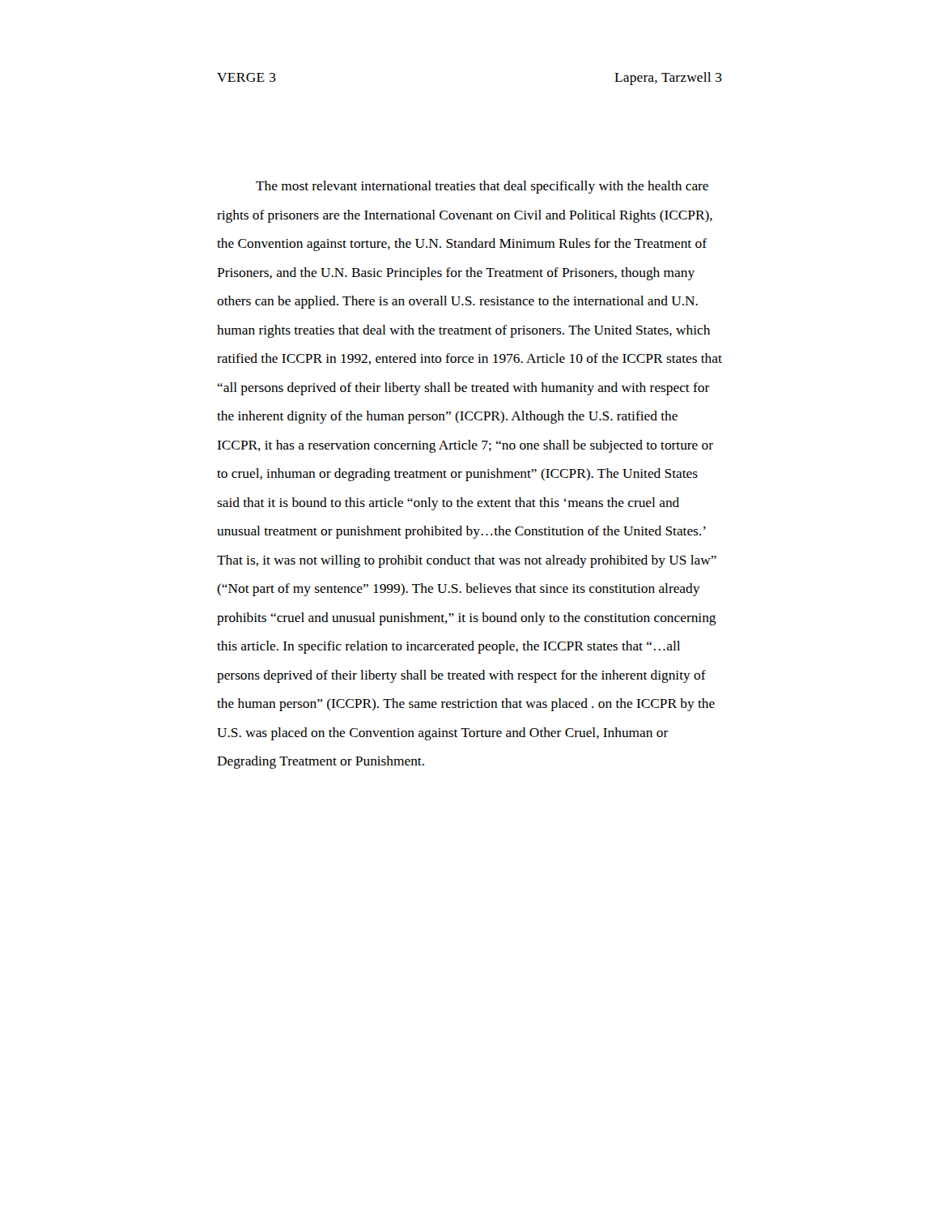VERGE 3 Lapera, Tarzwell 3
The most relevant international treaties that deal specifically with the health care rights of prisoners are the International Covenant on Civil and Political Rights (ICCPR), the Convention against torture, the U.N. Standard Minimum Rules for the Treatment of Prisoners, and the U.N. Basic Principles for the Treatment of Prisoners, though many others can be applied. There is an overall U.S. resistance to the international and U.N. human rights treaties that deal with the treatment of prisoners. The United States, which ratified the ICCPR in 1992, entered into force in 1976. Article 10 of the ICCPR states that “all persons deprived of their liberty shall be treated with humanity and with respect for the inherent dignity of the human person” (ICCPR). Although the U.S. ratified the ICCPR, it has a reservation concerning Article 7; “no one shall be subjected to torture or to cruel, inhuman or degrading treatment or punishment” (ICCPR). The United States said that it is bound to this article “only to the extent that this ‘means the cruel and unusual treatment or punishment prohibited by…the Constitution of the United States.’ That is, it was not willing to prohibit conduct that was not already prohibited by US law” (“Not part of my sentence” 1999). The U.S. believes that since its constitution already prohibits “cruel and unusual punishment,” it is bound only to the constitution concerning this article. In specific relation to incarcerated people, the ICCPR states that “…all persons deprived of their liberty shall be treated with respect for the inherent dignity of the human person” (ICCPR). The same restriction that was placed . on the ICCPR by the U.S. was placed on the Convention against Torture and Other Cruel, Inhuman or Degrading Treatment or Punishment.